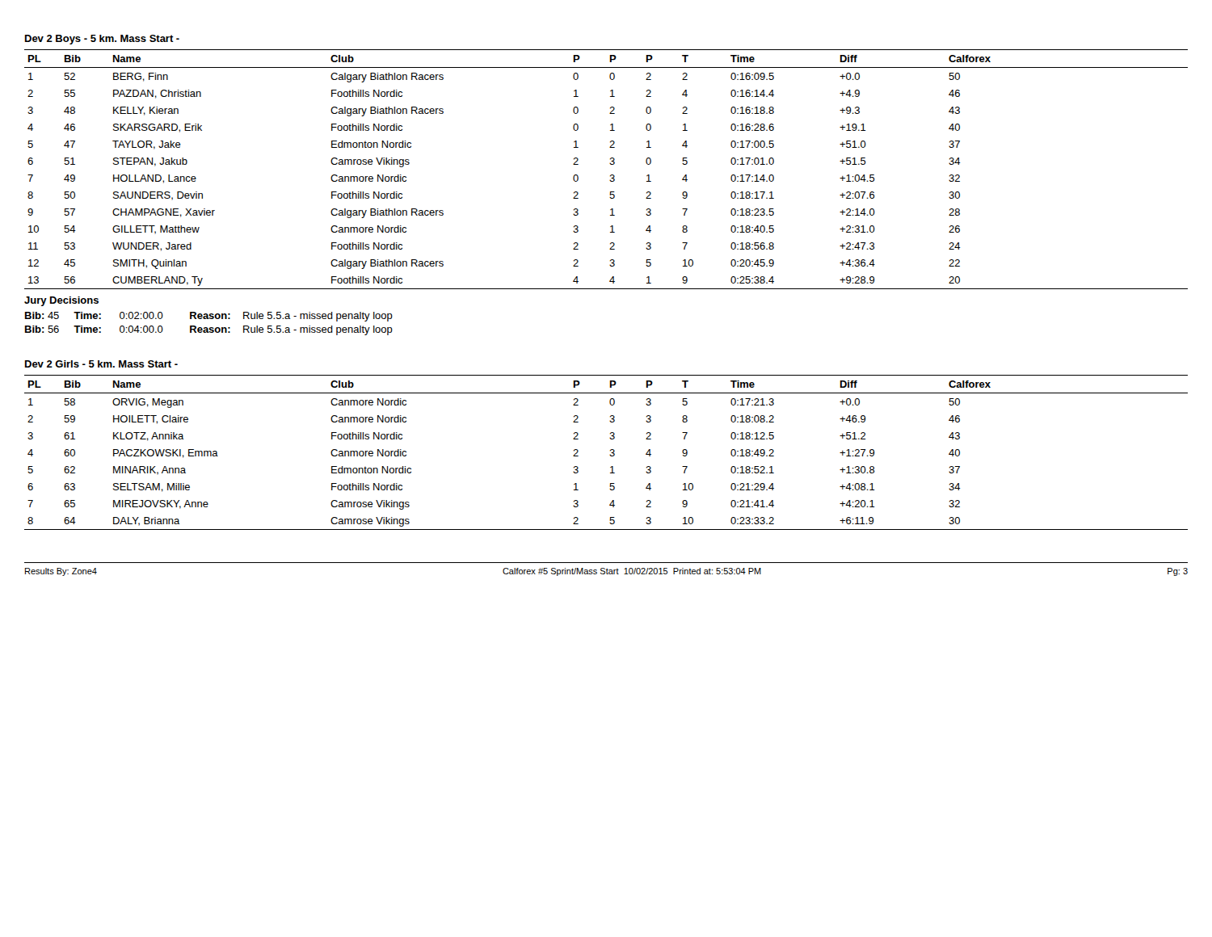Dev 2 Boys - 5 km. Mass Start -
| PL | Bib | Name | Club | P | P | P | T | Time | Diff | Calforex |
| --- | --- | --- | --- | --- | --- | --- | --- | --- | --- | --- |
| 1 | 52 | BERG, Finn | Calgary Biathlon Racers | 0 | 0 | 2 | 2 | 0:16:09.5 | +0.0 | 50 |
| 2 | 55 | PAZDAN, Christian | Foothills Nordic | 1 | 1 | 2 | 4 | 0:16:14.4 | +4.9 | 46 |
| 3 | 48 | KELLY, Kieran | Calgary Biathlon Racers | 0 | 2 | 0 | 2 | 0:16:18.8 | +9.3 | 43 |
| 4 | 46 | SKARSGARD, Erik | Foothills Nordic | 0 | 1 | 0 | 1 | 0:16:28.6 | +19.1 | 40 |
| 5 | 47 | TAYLOR, Jake | Edmonton Nordic | 1 | 2 | 1 | 4 | 0:17:00.5 | +51.0 | 37 |
| 6 | 51 | STEPAN, Jakub | Camrose Vikings | 2 | 3 | 0 | 5 | 0:17:01.0 | +51.5 | 34 |
| 7 | 49 | HOLLAND, Lance | Canmore Nordic | 0 | 3 | 1 | 4 | 0:17:14.0 | +1:04.5 | 32 |
| 8 | 50 | SAUNDERS, Devin | Foothills Nordic | 2 | 5 | 2 | 9 | 0:18:17.1 | +2:07.6 | 30 |
| 9 | 57 | CHAMPAGNE, Xavier | Calgary Biathlon Racers | 3 | 1 | 3 | 7 | 0:18:23.5 | +2:14.0 | 28 |
| 10 | 54 | GILLETT, Matthew | Canmore Nordic | 3 | 1 | 4 | 8 | 0:18:40.5 | +2:31.0 | 26 |
| 11 | 53 | WUNDER, Jared | Foothills Nordic | 2 | 2 | 3 | 7 | 0:18:56.8 | +2:47.3 | 24 |
| 12 | 45 | SMITH, Quinlan | Calgary Biathlon Racers | 2 | 3 | 5 | 10 | 0:20:45.9 | +4:36.4 | 22 |
| 13 | 56 | CUMBERLAND, Ty | Foothills Nordic | 4 | 4 | 1 | 9 | 0:25:38.4 | +9:28.9 | 20 |
Jury Decisions
Bib: 45 Time: 0:02:00.0 Reason: Rule 5.5.a - missed penalty loop
Bib: 56 Time: 0:04:00.0 Reason: Rule 5.5.a - missed penalty loop
Dev 2 Girls - 5 km. Mass Start -
| PL | Bib | Name | Club | P | P | P | T | Time | Diff | Calforex |
| --- | --- | --- | --- | --- | --- | --- | --- | --- | --- | --- |
| 1 | 58 | ORVIG, Megan | Canmore Nordic | 2 | 0 | 3 | 5 | 0:17:21.3 | +0.0 | 50 |
| 2 | 59 | HOILETT, Claire | Canmore Nordic | 2 | 3 | 3 | 8 | 0:18:08.2 | +46.9 | 46 |
| 3 | 61 | KLOTZ, Annika | Foothills Nordic | 2 | 3 | 2 | 7 | 0:18:12.5 | +51.2 | 43 |
| 4 | 60 | PACZKOWSKI, Emma | Canmore Nordic | 2 | 3 | 4 | 9 | 0:18:49.2 | +1:27.9 | 40 |
| 5 | 62 | MINARIK, Anna | Edmonton Nordic | 3 | 1 | 3 | 7 | 0:18:52.1 | +1:30.8 | 37 |
| 6 | 63 | SELTSAM, Millie | Foothills Nordic | 1 | 5 | 4 | 10 | 0:21:29.4 | +4:08.1 | 34 |
| 7 | 65 | MIREJOVSKY, Anne | Camrose Vikings | 3 | 4 | 2 | 9 | 0:21:41.4 | +4:20.1 | 32 |
| 8 | 64 | DALY, Brianna | Camrose Vikings | 2 | 5 | 3 | 10 | 0:23:33.2 | +6:11.9 | 30 |
Results By: Zone4
Calforex #5 Sprint/Mass Start 10/02/2015 Printed at: 5:53:04 PM
Pg: 3